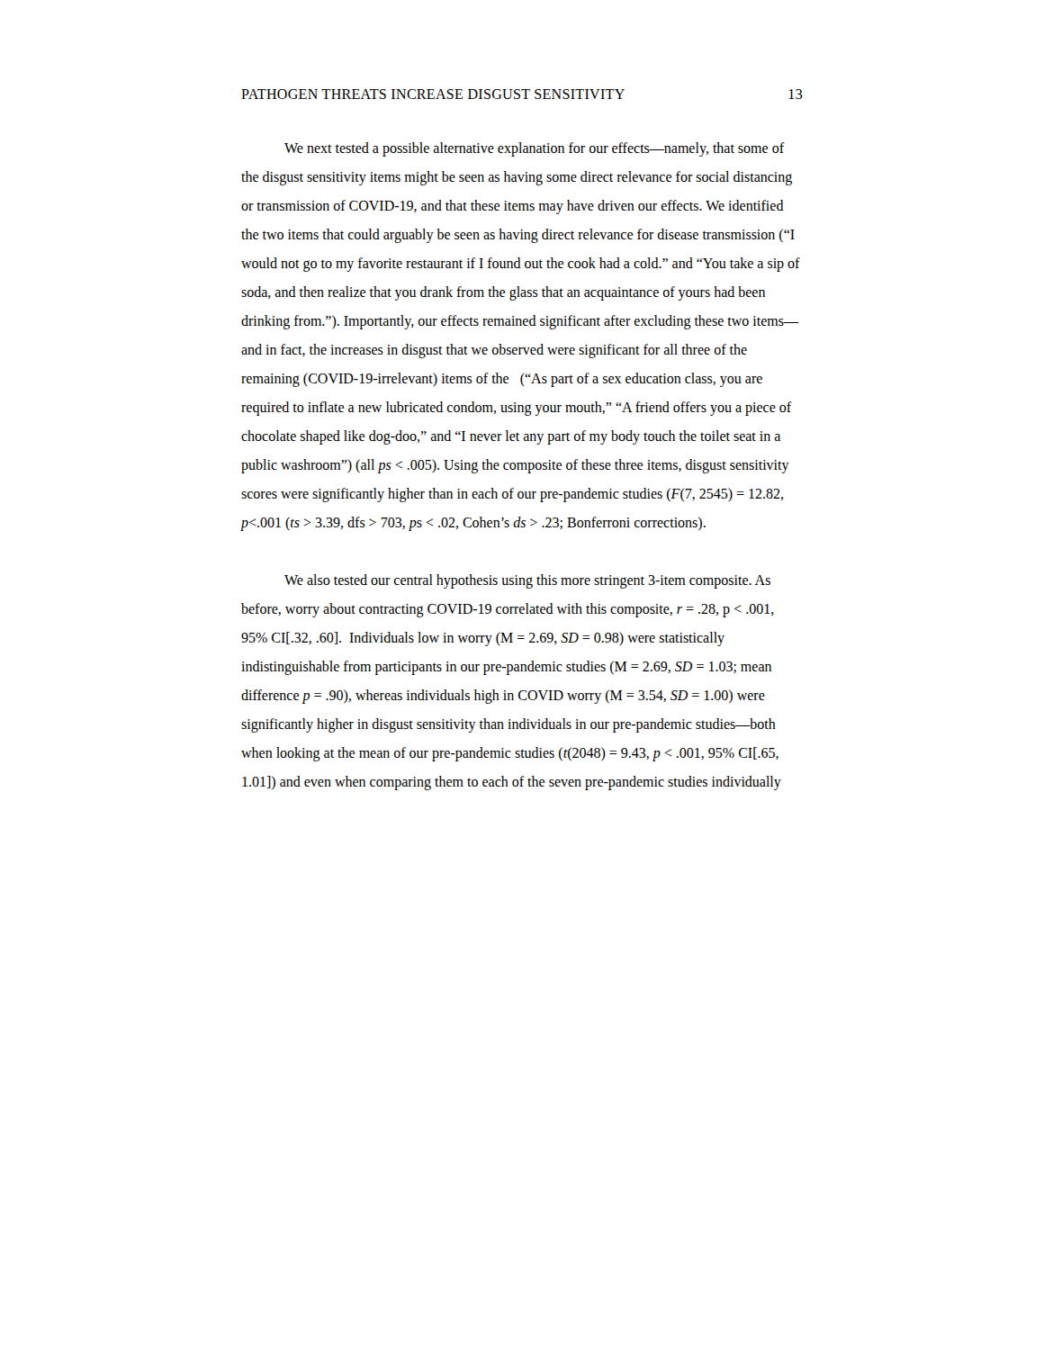Pathogen Threats Increase Disgust Sensitivity 13
We next tested a possible alternative explanation for our effects—namely, that some of the disgust sensitivity items might be seen as having some direct relevance for social distancing or transmission of COVID-19, and that these items may have driven our effects. We identified the two items that could arguably be seen as having direct relevance for disease transmission (“I would not go to my favorite restaurant if I found out the cook had a cold.” and “You take a sip of soda, and then realize that you drank from the glass that an acquaintance of yours had been drinking from.”). Importantly, our effects remained significant after excluding these two items—and in fact, the increases in disgust that we observed were significant for all three of the remaining (COVID-19-irrelevant) items of the (“As part of a sex education class, you are required to inflate a new lubricated condom, using your mouth,” “A friend offers you a piece of chocolate shaped like dog-doo,” and “I never let any part of my body touch the toilet seat in a public washroom”) (all ps < .005). Using the composite of these three items, disgust sensitivity scores were significantly higher than in each of our pre-pandemic studies (F(7, 2545) = 12.82, p<.001 (ts > 3.39, dfs > 703, ps < .02, Cohen’s ds > .23; Bonferroni corrections).
We also tested our central hypothesis using this more stringent 3-item composite. As before, worry about contracting COVID-19 correlated with this composite, r = .28, p < .001, 95% CI[.32, .60]. Individuals low in worry (M = 2.69, SD = 0.98) were statistically indistinguishable from participants in our pre-pandemic studies (M = 2.69, SD = 1.03; mean difference p = .90), whereas individuals high in COVID worry (M = 3.54, SD = 1.00) were significantly higher in disgust sensitivity than individuals in our pre-pandemic studies—both when looking at the mean of our pre-pandemic studies (t(2048) = 9.43, p < .001, 95% CI[.65, 1.01]) and even when comparing them to each of the seven pre-pandemic studies individually